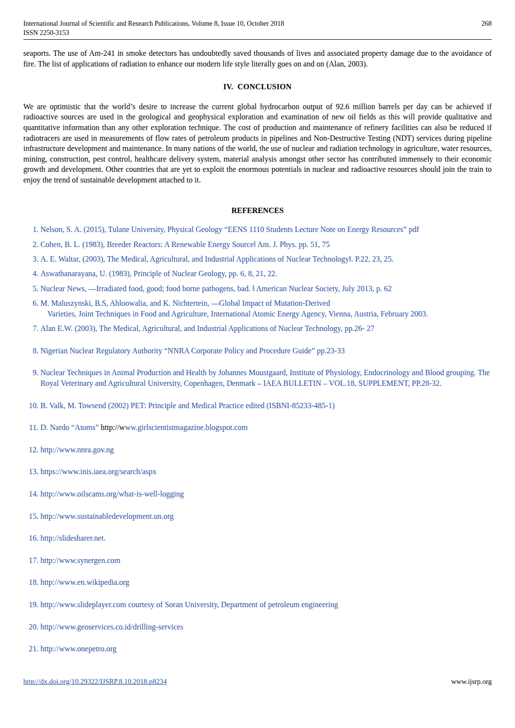International Journal of Scientific and Research Publications, Volume 8, Issue 10, October 2018
ISSN 2250-3153
268
seaports. The use of Am-241 in smoke detectors has undoubtedly saved thousands of lives and associated property damage due to the avoidance of fire. The list of applications of radiation to enhance our modern life style literally goes on and on (Alan, 2003).
IV. CONCLUSION
We are optimistic that the world’s desire to increase the current global hydrocarbon output of 92.6 million barrels per day can be achieved if radioactive sources are used in the geological and geophysical exploration and examination of new oil fields as this will provide qualitative and quantitative information than any other exploration technique. The cost of production and maintenance of refinery facilities can also be reduced if radiotracers are used in measurements of flow rates of petroleum products in pipelines and Non-Destructive Testing (NDT) services during pipeline infrastructure development and maintenance. In many nations of the world, the use of nuclear and radiation technology in agriculture, water resources, mining, construction, pest control, healthcare delivery system, material analysis amongst other sector has contributed immensely to their economic growth and development. Other countries that are yet to exploit the enormous potentials in nuclear and radioactive resources should join the train to enjoy the trend of sustainable development attached to it.
REFERENCES
Nelson, S. A. (2015), Tulane University, Physical Geology “EENS 1110 Students Lecture Note on Energy Resources” pdf
Cohen, B. L. (1983), Breeder Reactors: A Renewable Energy Source‖ Am. J. Phys. pp. 51, 75
A. E. Waltar, (2003), The Medical, Agricultural, and Industrial Applications of Nuclear Technology‖. P.22, 23, 25.
Aswathanarayana, U. (1983), Principle of Nuclear Geology, pp. 6, 8, 21, 22.
Nuclear News, —Irradiated food, good; food borne pathogens, bad. ‖ American Nuclear Society, July 2013, p. 62
M. Maluszynski, B.S, Ahloowalia, and K. Nichtertein, —Global Impact of Mutation-Derived Varieties, Joint Techniques in Food and Agriculture, International Atomic Energy Agency, Vienna, Austria, February 2003.
Alan E.W. (2003), The Medical, Agricultural, and Industrial Applications of Nuclear Technology, pp.26- 27
Nigerian Nuclear Regulatory Authority “NNRA Corporate Policy and Procedure Guide” pp.23-33
Nuclear Techniques in Animal Production and Health by Johannes Moustgaard, Institute of Physiology, Endocrinology and Blood grouping. The Royal Veterinary and Agricultural University, Copenhagen, Denmark – IAEA BULLETIN – VOL.18, SUPPLEMENT, PP.28-32.
B. Valk, M. Towsend (2002) PET: Principle and Medical Practice edited (ISBNI-85233-485-1)
D. Nardo “Atoms” http://w ww.girlscientistmagazine.blogspot.com
http://www.nnra.gov.ng
https://www.inis.iaea.org/search/aspx
http://www.oilscams.org/what-is-well-logging
http://www.sustainabledevelopment.un.org
http://slidesharer.net.
http://www.synergen.com
http://www.en.wikipedia.org
http://www.slideplayer.com courtesy of Soran University, Department of petroleum engineering
http://www.geoservices.co.id/drilling-services
http://www.onepetro.org
http://dx.doi.org/10.29322/IJSRP.8.10.2018.p8234
www.ijsrp.org